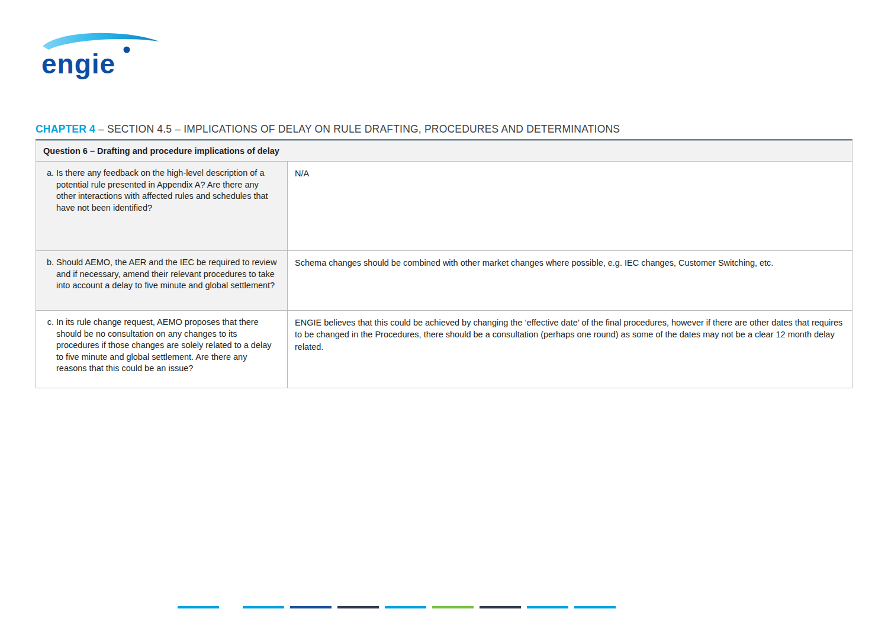engie
CHAPTER 4 – SECTION 4.5 – IMPLICATIONS OF DELAY ON RULE DRAFTING, PROCEDURES AND DETERMINATIONS
| Question 6 – Drafting and procedure implications of delay |
| Is there any feedback on the high-level description of a potential rule presented in Appendix A? Are there any other interactions with affected rules and schedules that have not been identified? | N/A |
| Should AEMO, the AER and the IEC be required to review and if necessary, amend their relevant procedures to take into account a delay to five minute and global settlement? | Schema changes should be combined with other market changes where possible, e.g. IEC changes, Customer Switching, etc. |
| In its rule change request, AEMO proposes that there should be no consultation on any changes to its procedures if those changes are solely related to a delay to five minute and global settlement. Are there any reasons that this could be an issue? | ENGIE believes that this could be achieved by changing the ‘effective date’ of the final procedures, however if there are other dates that requires to be changed in the Procedures, there should be a consultation (perhaps one round) as some of the dates may not be a clear 12 month delay related. |